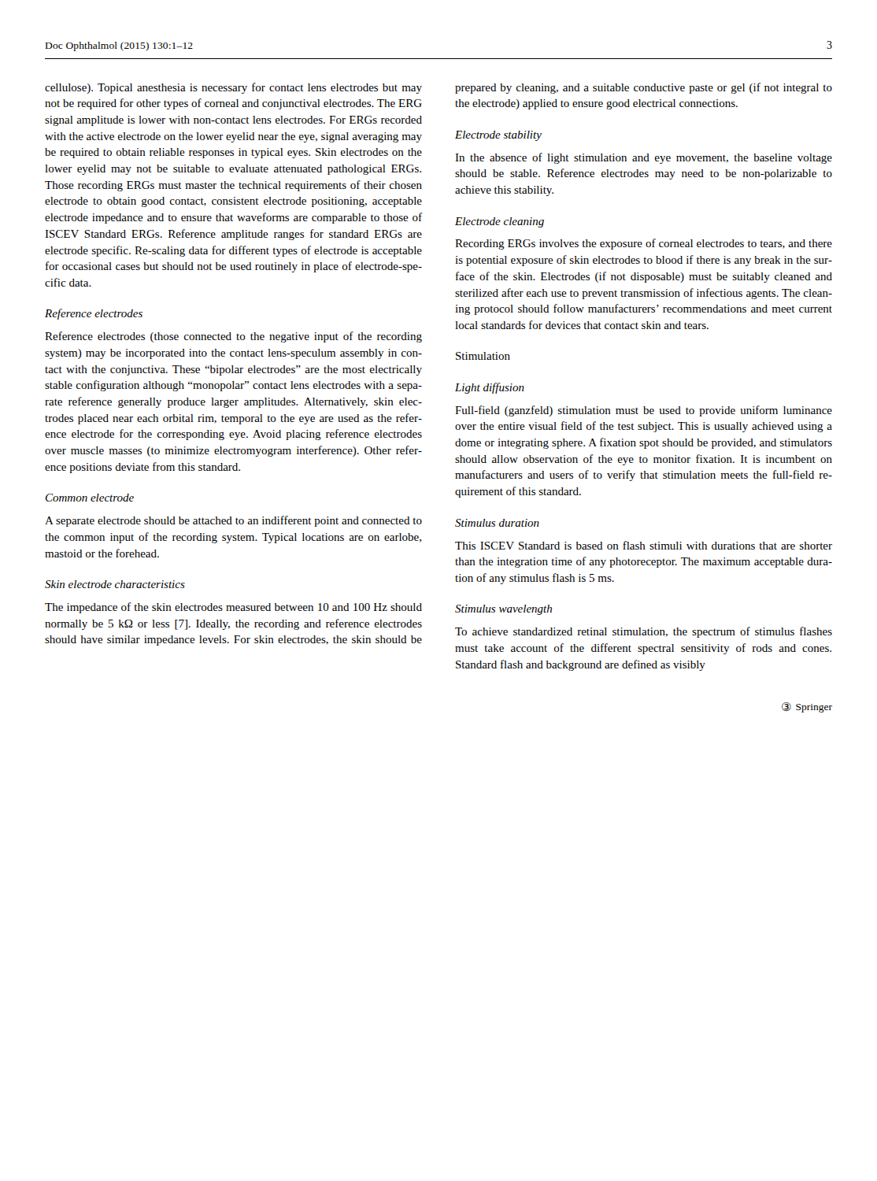Doc Ophthalmol (2015) 130:1–12
3
cellulose). Topical anesthesia is necessary for contact lens electrodes but may not be required for other types of corneal and conjunctival electrodes. The ERG signal amplitude is lower with non-contact lens electrodes. For ERGs recorded with the active electrode on the lower eyelid near the eye, signal averaging may be required to obtain reliable responses in typical eyes. Skin electrodes on the lower eyelid may not be suitable to evaluate attenuated pathological ERGs. Those recording ERGs must master the technical requirements of their chosen electrode to obtain good contact, consistent electrode positioning, acceptable electrode impedance and to ensure that waveforms are comparable to those of ISCEV Standard ERGs. Reference amplitude ranges for standard ERGs are electrode specific. Re-scaling data for different types of electrode is acceptable for occasional cases but should not be used routinely in place of electrode-specific data.
Reference electrodes
Reference electrodes (those connected to the negative input of the recording system) may be incorporated into the contact lens-speculum assembly in contact with the conjunctiva. These “bipolar electrodes” are the most electrically stable configuration although “monopolar” contact lens electrodes with a separate reference generally produce larger amplitudes. Alternatively, skin electrodes placed near each orbital rim, temporal to the eye are used as the reference electrode for the corresponding eye. Avoid placing reference electrodes over muscle masses (to minimize electromyogram interference). Other reference positions deviate from this standard.
Common electrode
A separate electrode should be attached to an indifferent point and connected to the common input of the recording system. Typical locations are on earlobe, mastoid or the forehead.
Skin electrode characteristics
The impedance of the skin electrodes measured between 10 and 100 Hz should normally be 5 kΩ or less [7]. Ideally, the recording and reference electrodes should have similar impedance levels. For skin electrodes, the skin should be prepared by cleaning, and a suitable conductive paste or gel (if not integral to the electrode) applied to ensure good electrical connections.
Electrode stability
In the absence of light stimulation and eye movement, the baseline voltage should be stable. Reference electrodes may need to be non-polarizable to achieve this stability.
Electrode cleaning
Recording ERGs involves the exposure of corneal electrodes to tears, and there is potential exposure of skin electrodes to blood if there is any break in the surface of the skin. Electrodes (if not disposable) must be suitably cleaned and sterilized after each use to prevent transmission of infectious agents. The cleaning protocol should follow manufacturers’ recommendations and meet current local standards for devices that contact skin and tears.
Stimulation
Light diffusion
Full-field (ganzfeld) stimulation must be used to provide uniform luminance over the entire visual field of the test subject. This is usually achieved using a dome or integrating sphere. A fixation spot should be provided, and stimulators should allow observation of the eye to monitor fixation. It is incumbent on manufacturers and users of to verify that stimulation meets the full-field requirement of this standard.
Stimulus duration
This ISCEV Standard is based on flash stimuli with durations that are shorter than the integration time of any photoreceptor. The maximum acceptable duration of any stimulus flash is 5 ms.
Stimulus wavelength
To achieve standardized retinal stimulation, the spectrum of stimulus flashes must take account of the different spectral sensitivity of rods and cones. Standard flash and background are defined as visibly
③ Springer